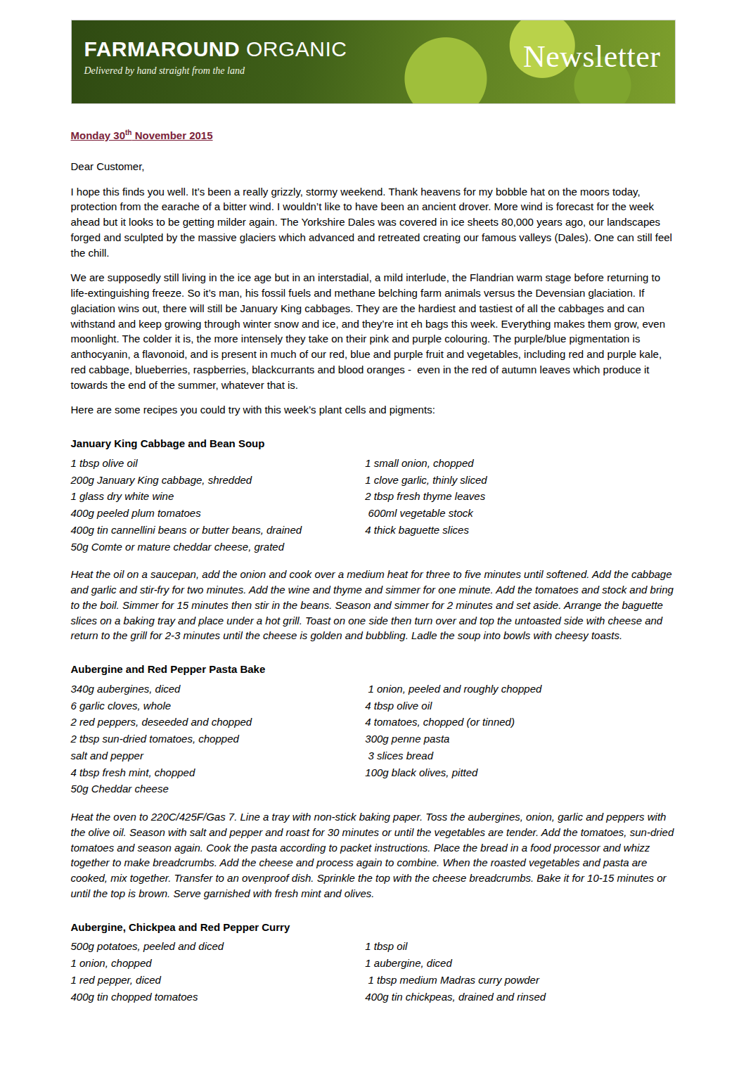FARMAROUND ORGANIC
Delivered by hand straight from the land
Newsletter
Monday 30th November 2015
Dear Customer,
I hope this finds you well. It’s been a really grizzly, stormy weekend. Thank heavens for my bobble hat on the moors today, protection from the earache of a bitter wind. I wouldn’t like to have been an ancient drover. More wind is forecast for the week ahead but it looks to be getting milder again. The Yorkshire Dales was covered in ice sheets 80,000 years ago, our landscapes forged and sculpted by the massive glaciers which advanced and retreated creating our famous valleys (Dales). One can still feel the chill.
We are supposedly still living in the ice age but in an interstadial, a mild interlude, the Flandrian warm stage before returning to life-extinguishing freeze. So it’s man, his fossil fuels and methane belching farm animals versus the Devensian glaciation. If glaciation wins out, there will still be January King cabbages. They are the hardiest and tastiest of all the cabbages and can withstand and keep growing through winter snow and ice, and they’re int eh bags this week. Everything makes them grow, even moonlight. The colder it is, the more intensely they take on their pink and purple colouring. The purple/blue pigmentation is anthocyanin, a flavonoid, and is present in much of our red, blue and purple fruit and vegetables, including red and purple kale, red cabbage, blueberries, raspberries, blackcurrants and blood oranges - even in the red of autumn leaves which produce it towards the end of the summer, whatever that is.
Here are some recipes you could try with this week’s plant cells and pigments:
January King Cabbage and Bean Soup
| 1 tbsp olive oil | 1 small onion, chopped |
| 200g January King cabbage, shredded | 1 clove garlic, thinly sliced |
| 1 glass dry white wine | 2 tbsp fresh thyme leaves |
| 400g peeled plum tomatoes | 600ml vegetable stock |
| 400g tin cannellini beans or butter beans, drained | 4 thick baguette slices |
| 50g Comte or mature cheddar cheese, grated | |
Heat the oil on a saucepan, add the onion and cook over a medium heat for three to five minutes until softened. Add the cabbage and garlic and stir-fry for two minutes. Add the wine and thyme and simmer for one minute. Add the tomatoes and stock and bring to the boil. Simmer for 15 minutes then stir in the beans. Season and simmer for 2 minutes and set aside. Arrange the baguette slices on a baking tray and place under a hot grill. Toast on one side then turn over and top the untoasted side with cheese and return to the grill for 2-3 minutes until the cheese is golden and bubbling. Ladle the soup into bowls with cheesy toasts.
Aubergine and Red Pepper Pasta Bake
| 340g aubergines, diced | 1 onion, peeled and roughly chopped |
| 6 garlic cloves, whole | 4 tbsp olive oil |
| 2 red peppers, deseeded and chopped | 4 tomatoes, chopped (or tinned) |
| 2 tbsp sun-dried tomatoes, chopped | 300g penne pasta |
| salt and pepper | 3 slices bread |
| 4 tbsp fresh mint, chopped | 100g black olives, pitted |
| 50g Cheddar cheese | |
Heat the oven to 220C/425F/Gas 7. Line a tray with non-stick baking paper. Toss the aubergines, onion, garlic and peppers with the olive oil. Season with salt and pepper and roast for 30 minutes or until the vegetables are tender. Add the tomatoes, sun-dried tomatoes and season again. Cook the pasta according to packet instructions. Place the bread in a food processor and whizz together to make breadcrumbs. Add the cheese and process again to combine. When the roasted vegetables and pasta are cooked, mix together. Transfer to an ovenproof dish. Sprinkle the top with the cheese breadcrumbs. Bake it for 10-15 minutes or until the top is brown. Serve garnished with fresh mint and olives.
Aubergine, Chickpea and Red Pepper Curry
| 500g potatoes, peeled and diced | 1 tbsp oil |
| 1 onion, chopped | 1 aubergine, diced |
| 1 red pepper, diced | 1 tbsp medium Madras curry powder |
| 400g tin chopped tomatoes | 400g tin chickpeas, drained and rinsed |